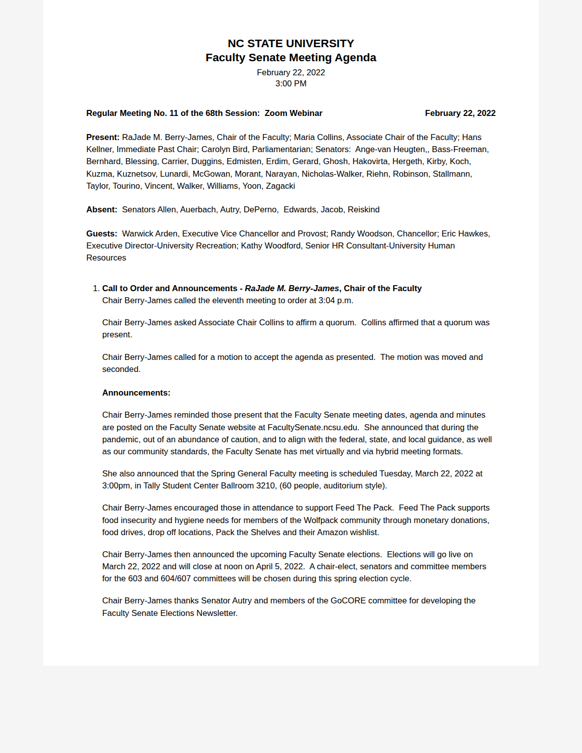NC STATE UNIVERSITY
Faculty Senate Meeting Agenda
February 22, 2022
3:00 PM
Regular Meeting No. 11 of the 68th Session: Zoom Webinar February 22, 2022
Present: RaJade M. Berry-James, Chair of the Faculty; Maria Collins, Associate Chair of the Faculty; Hans Kellner, Immediate Past Chair; Carolyn Bird, Parliamentarian; Senators: Ange-van Heugten,, Bass-Freeman, Bernhard, Blessing, Carrier, Duggins, Edmisten, Erdim, Gerard, Ghosh, Hakovirta, Hergeth, Kirby, Koch, Kuzma, Kuznetsov, Lunardi, McGowan, Morant, Narayan, Nicholas-Walker, Riehn, Robinson, Stallmann, Taylor, Tourino, Vincent, Walker, Williams, Yoon, Zagacki
Absent: Senators Allen, Auerbach, Autry, DePerno, Edwards, Jacob, Reiskind
Guests: Warwick Arden, Executive Vice Chancellor and Provost; Randy Woodson, Chancellor; Eric Hawkes, Executive Director-University Recreation; Kathy Woodford, Senior HR Consultant-University Human Resources
Call to Order and Announcements - RaJade M. Berry-James, Chair of the Faculty
Chair Berry-James called the eleventh meeting to order at 3:04 p.m.
Chair Berry-James asked Associate Chair Collins to affirm a quorum. Collins affirmed that a quorum was present.
Chair Berry-James called for a motion to accept the agenda as presented. The motion was moved and seconded.
Announcements:
Chair Berry-James reminded those present that the Faculty Senate meeting dates, agenda and minutes are posted on the Faculty Senate website at FacultySenate.ncsu.edu. She announced that during the pandemic, out of an abundance of caution, and to align with the federal, state, and local guidance, as well as our community standards, the Faculty Senate has met virtually and via hybrid meeting formats.
She also announced that the Spring General Faculty meeting is scheduled Tuesday, March 22, 2022 at 3:00pm, in Tally Student Center Ballroom 3210, (60 people, auditorium style).
Chair Berry-James encouraged those in attendance to support Feed The Pack. Feed The Pack supports food insecurity and hygiene needs for members of the Wolfpack community through monetary donations, food drives, drop off locations, Pack the Shelves and their Amazon wishlist.
Chair Berry-James then announced the upcoming Faculty Senate elections. Elections will go live on March 22, 2022 and will close at noon on April 5, 2022. A chair-elect, senators and committee members for the 603 and 604/607 committees will be chosen during this spring election cycle.
Chair Berry-James thanks Senator Autry and members of the GoCORE committee for developing the Faculty Senate Elections Newsletter.